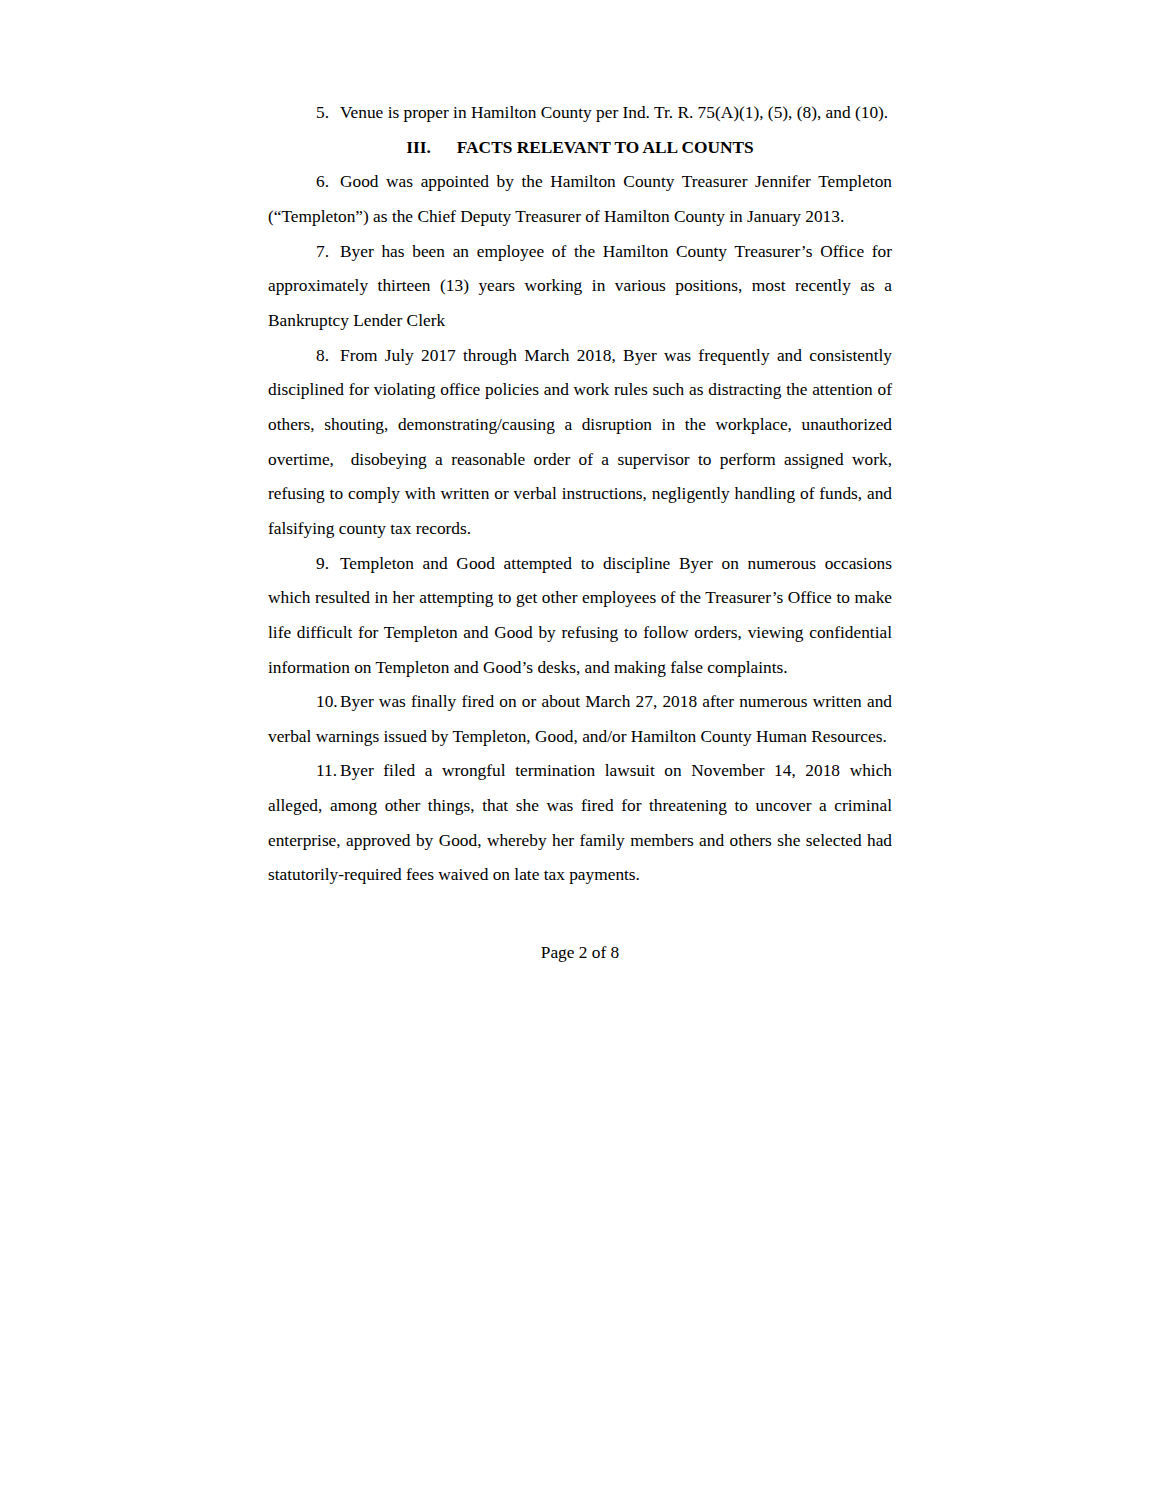5. Venue is proper in Hamilton County per Ind. Tr. R. 75(A)(1), (5), (8), and (10).
III. FACTS RELEVANT TO ALL COUNTS
6. Good was appointed by the Hamilton County Treasurer Jennifer Templeton (“Templeton”) as the Chief Deputy Treasurer of Hamilton County in January 2013.
7. Byer has been an employee of the Hamilton County Treasurer’s Office for approximately thirteen (13) years working in various positions, most recently as a Bankruptcy Lender Clerk
8. From July 2017 through March 2018, Byer was frequently and consistently disciplined for violating office policies and work rules such as distracting the attention of others, shouting, demonstrating/causing a disruption in the workplace, unauthorized overtime, disobeying a reasonable order of a supervisor to perform assigned work, refusing to comply with written or verbal instructions, negligently handling of funds, and falsifying county tax records.
9. Templeton and Good attempted to discipline Byer on numerous occasions which resulted in her attempting to get other employees of the Treasurer’s Office to make life difficult for Templeton and Good by refusing to follow orders, viewing confidential information on Templeton and Good’s desks, and making false complaints.
10. Byer was finally fired on or about March 27, 2018 after numerous written and verbal warnings issued by Templeton, Good, and/or Hamilton County Human Resources.
11. Byer filed a wrongful termination lawsuit on November 14, 2018 which alleged, among other things, that she was fired for threatening to uncover a criminal enterprise, approved by Good, whereby her family members and others she selected had statutorily-required fees waived on late tax payments.
Page 2 of 8